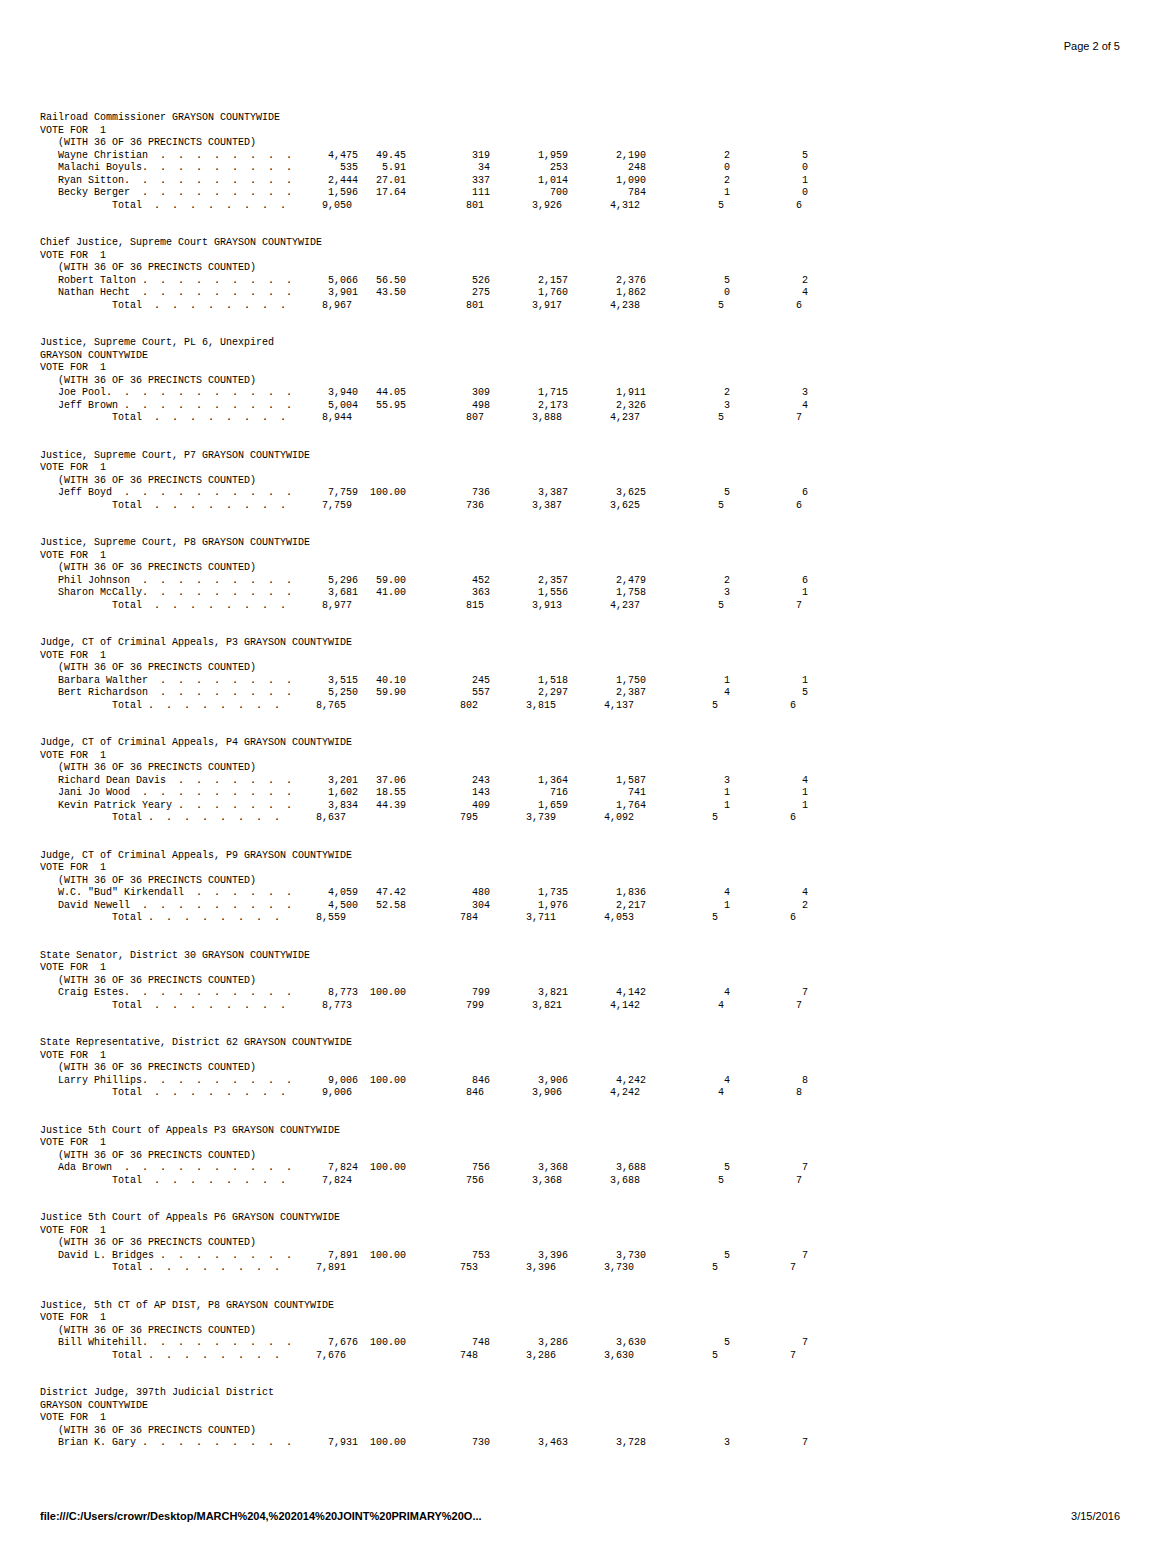Page 2 of 5
Railroad Commissioner GRAYSON COUNTYWIDE
VOTE FOR  1
   (WITH 36 OF 36 PRECINCTS COUNTED)
   Wayne Christian  .  .  .  .  .  .  .  .      4,475   49.45           319        1,959        2,190             2            5
   Malachi Boyuls.  .  .  .  .  .  .  .  .        535    5.91            34          253          248             0            0
   Ryan Sitton.  .  .  .  .  .  .  .  .  .      2,444   27.01           337        1,014        1,090             2            1
   Becky Berger  .  .  .  .  .  .  .  .  .      1,596   17.64           111          700          784             1            0
            Total  .  .  .  .  .  .  .  .      9,050                   801        3,926        4,312             5            6


Chief Justice, Supreme Court GRAYSON COUNTYWIDE
VOTE FOR  1
   (WITH 36 OF 36 PRECINCTS COUNTED)
   Robert Talton .  .  .  .  .  .  .  .  .      5,066   56.50           526        2,157        2,376             5            2
   Nathan Hecht  .  .  .  .  .  .  .  .  .      3,901   43.50           275        1,760        1,862             0            4
            Total  .  .  .  .  .  .  .  .      8,967                   801        3,917        4,238             5            6


Justice, Supreme Court, PL 6, Unexpired
GRAYSON COUNTYWIDE
VOTE FOR  1
   (WITH 36 OF 36 PRECINCTS COUNTED)
   Joe Pool.  .  .  .  .  .  .  .  .  .  .      3,940   44.05           309        1,715        1,911             2            3
   Jeff Brown .  .  .  .  .  .  .  .  .  .      5,004   55.95           498        2,173        2,326             3            4
            Total  .  .  .  .  .  .  .  .      8,944                   807        3,888        4,237             5            7


Justice, Supreme Court, P7 GRAYSON COUNTYWIDE
VOTE FOR  1
   (WITH 36 OF 36 PRECINCTS COUNTED)
   Jeff Boyd  .  .  .  .  .  .  .  .  .  .      7,759  100.00           736        3,387        3,625             5            6
            Total  .  .  .  .  .  .  .  .      7,759                   736        3,387        3,625             5            6


Justice, Supreme Court, P8 GRAYSON COUNTYWIDE
VOTE FOR  1
   (WITH 36 OF 36 PRECINCTS COUNTED)
   Phil Johnson  .  .  .  .  .  .  .  .  .      5,296   59.00           452        2,357        2,479             2            6
   Sharon McCally.  .  .  .  .  .  .  .  .      3,681   41.00           363        1,556        1,758             3            1
            Total  .  .  .  .  .  .  .  .      8,977                   815        3,913        4,237             5            7


Judge, CT of Criminal Appeals, P3 GRAYSON COUNTYWIDE
VOTE FOR  1
   (WITH 36 OF 36 PRECINCTS COUNTED)
   Barbara Walther  .  .  .  .  .  .  .  .      3,515   40.10           245        1,518        1,750             1            1
   Bert Richardson  .  .  .  .  .  .  .  .      5,250   59.90           557        2,297        2,387             4            5
            Total .  .  .  .  .  .  .  .      8,765                   802        3,815        4,137             5            6


Judge, CT of Criminal Appeals, P4 GRAYSON COUNTYWIDE
VOTE FOR  1
   (WITH 36 OF 36 PRECINCTS COUNTED)
   Richard Dean Davis  .  .  .  .  .  .  .      3,201   37.06           243        1,364        1,587             3            4
   Jani Jo Wood  .  .  .  .  .  .  .  .  .      1,602   18.55           143          716          741             1            1
   Kevin Patrick Yeary .  .  .  .  .  .  .      3,834   44.39           409        1,659        1,764             1            1
            Total .  .  .  .  .  .  .  .      8,637                   795        3,739        4,092             5            6


Judge, CT of Criminal Appeals, P9 GRAYSON COUNTYWIDE
VOTE FOR  1
   (WITH 36 OF 36 PRECINCTS COUNTED)
   W.C. "Bud" Kirkendall  .  .  .  .  .  .      4,059   47.42           480        1,735        1,836             4            4
   David Newell  .  .  .  .  .  .  .  .  .      4,500   52.58           304        1,976        2,217             1            2
            Total .  .  .  .  .  .  .  .      8,559                   784        3,711        4,053             5            6


State Senator, District 30 GRAYSON COUNTYWIDE
VOTE FOR  1
   (WITH 36 OF 36 PRECINCTS COUNTED)
   Craig Estes.  .  .  .  .  .  .  .  .  .      8,773  100.00           799        3,821        4,142             4            7
            Total  .  .  .  .  .  .  .  .      8,773                   799        3,821        4,142             4            7


State Representative, District 62 GRAYSON COUNTYWIDE
VOTE FOR  1
   (WITH 36 OF 36 PRECINCTS COUNTED)
   Larry Phillips.  .  .  .  .  .  .  .  .      9,006  100.00           846        3,906        4,242             4            8
            Total  .  .  .  .  .  .  .  .      9,006                   846        3,906        4,242             4            8


Justice 5th Court of Appeals P3 GRAYSON COUNTYWIDE
VOTE FOR  1
   (WITH 36 OF 36 PRECINCTS COUNTED)
   Ada Brown  .  .  .  .  .  .  .  .  .  .      7,824  100.00           756        3,368        3,688             5            7
            Total  .  .  .  .  .  .  .  .      7,824                   756        3,368        3,688             5            7


Justice 5th Court of Appeals P6 GRAYSON COUNTYWIDE
VOTE FOR  1
   (WITH 36 OF 36 PRECINCTS COUNTED)
   David L. Bridges .  .  .  .  .  .  .  .      7,891  100.00           753        3,396        3,730             5            7
            Total .  .  .  .  .  .  .  .      7,891                   753        3,396        3,730             5            7


Justice, 5th CT of AP DIST, P8 GRAYSON COUNTYWIDE
VOTE FOR  1
   (WITH 36 OF 36 PRECINCTS COUNTED)
   Bill Whitehill.  .  .  .  .  .  .  .  .      7,676  100.00           748        3,286        3,630             5            7
            Total .  .  .  .  .  .  .  .      7,676                   748        3,286        3,630             5            7


District Judge, 397th Judicial District
GRAYSON COUNTYWIDE
VOTE FOR  1
   (WITH 36 OF 36 PRECINCTS COUNTED)
   Brian K. Gary .  .  .  .  .  .  .  .  .      7,931  100.00           730        3,463        3,728             3            7
file:///C:/Users/crowr/Desktop/MARCH%204,%202014%20JOINT%20PRIMARY%20O... 3/15/2016